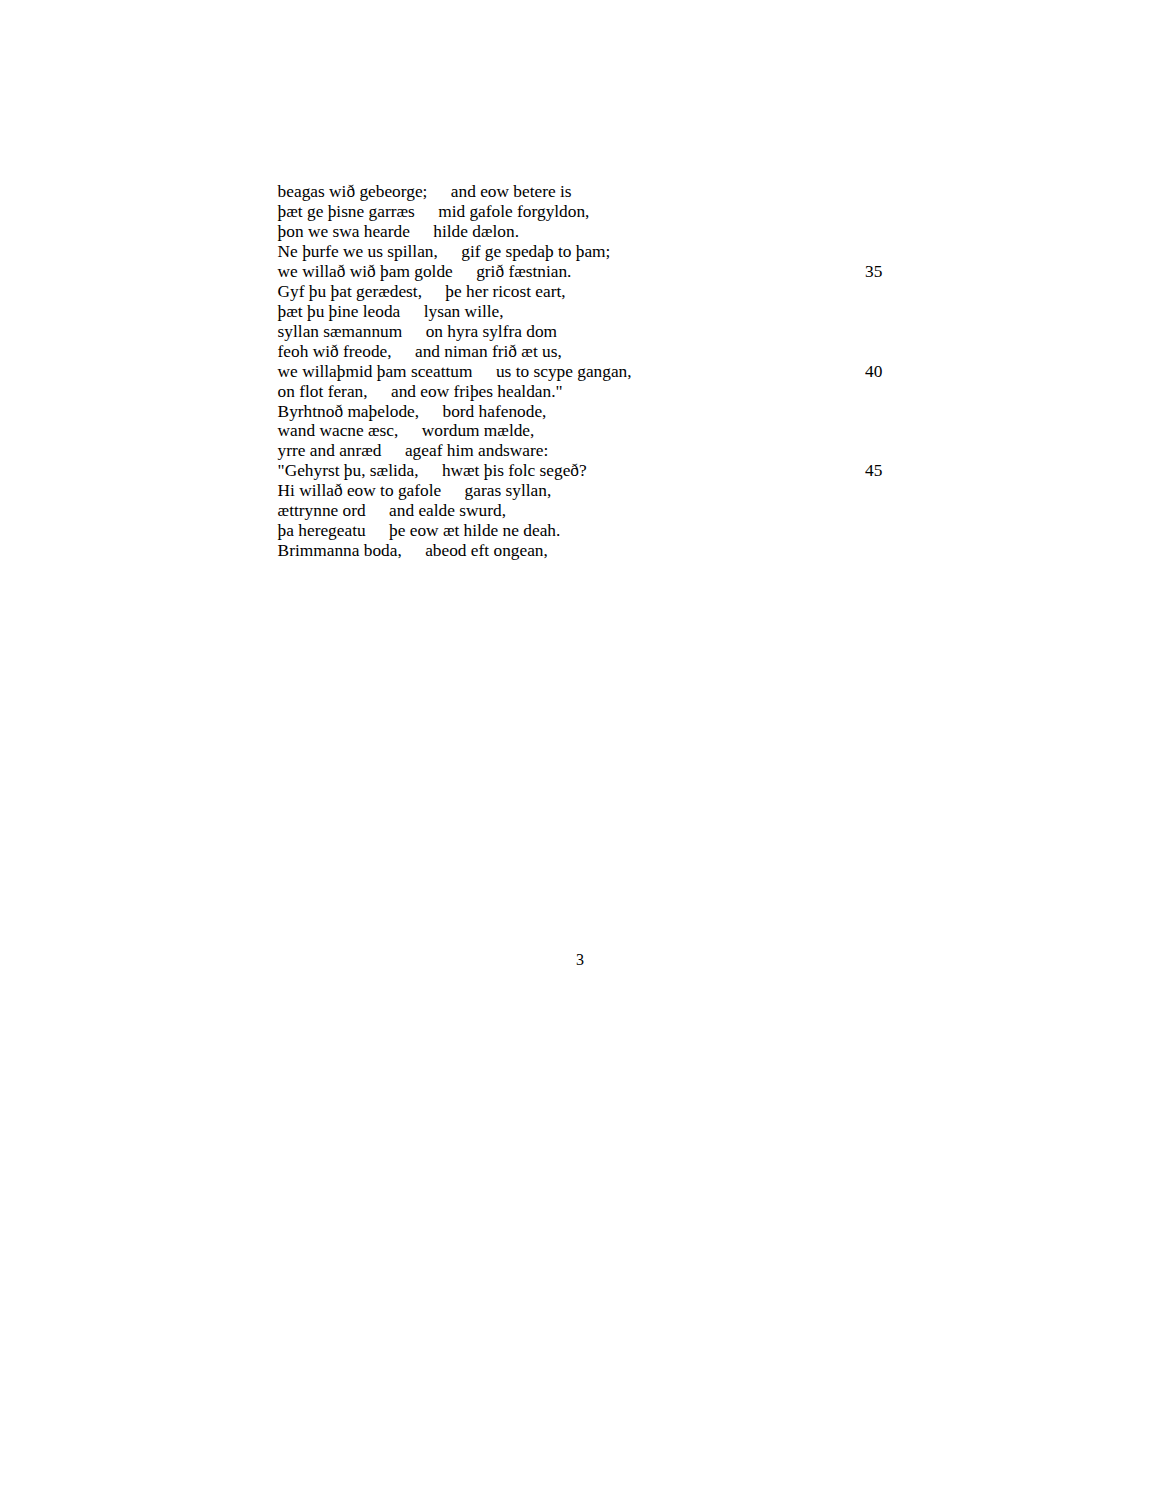| beagas wið gebeorge; and eow betere is | |
| þæt ge þisne garræs mid gafole forgyldon, | |
| þon we swa hearde hilde dælon. | |
| Ne þurfe we us spillan, gif ge spedaþ to þam; | |
| we willað wið þam golde grið fæstnian. | 35 |
| Gyf þu þat gerædest, þe her ricost eart, | |
| þæt þu þine leoda lysan wille, | |
| syllan sæmannum on hyra sylfra dom | |
| feoh wið freode, and niman frið æt us, | |
| we willaþmid þam sceattum us to scype gangan, | 40 |
| on flot feran, and eow friþes healdan." | |
| Byrhtnoð maþelode, bord hafenode, | |
| wand wacne æsc, wordum mælde, | |
| yrre and anræd ageaf him andsware: | |
| "Gehyrst þu, sælida, hwæt þis folc segeð? | 45 |
| Hi willað eow to gafole garas syllan, | |
| ættrynne ord and ealde swurd, | |
| þa heregeatu þe eow æt hilde ne deah. | |
| Brimmanna boda, abeod eft ongean, | |
3